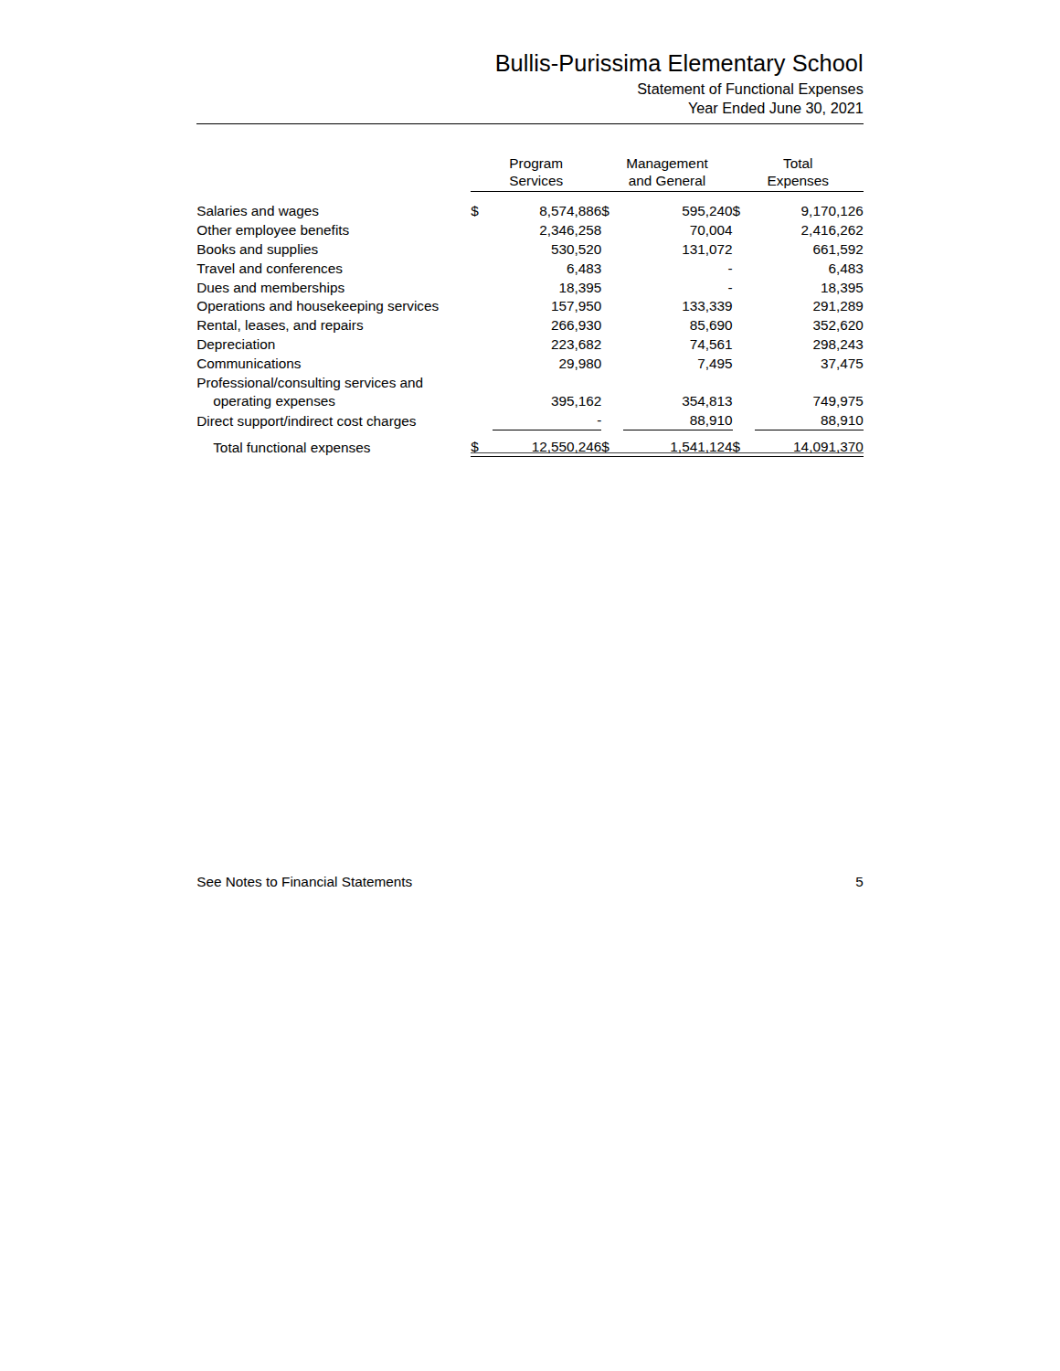Bullis-Purissima Elementary School
Statement of Functional Expenses
Year Ended June 30, 2021
| | Program | Management | Total |
| --- | --- | --- | --- |
| | Services | and General | Expenses |
| Salaries and wages | $ | 8,574,886 | $ | 595,240 | $ | 9,170,126 |
| Other employee benefits | | 2,346,258 | | 70,004 | | 2,416,262 |
| Books and supplies | | 530,520 | | 131,072 | | 661,592 |
| Travel and conferences | | 6,483 | | - | | 6,483 |
| Dues and memberships | | 18,395 | | - | | 18,395 |
| Operations and housekeeping services | | 157,950 | | 133,339 | | 291,289 |
| Rental, leases, and repairs | | 266,930 | | 85,690 | | 352,620 |
| Depreciation | | 223,682 | | 74,561 | | 298,243 |
| Communications | | 29,980 | | 7,495 | | 37,475 |
| Professional/consulting services and | | | | | | |
| operating expenses | | 395,162 | | 354,813 | | 749,975 |
| Direct support/indirect cost charges | | - | | 88,910 | | 88,910 |
| Total functional expenses | $ | 12,550,246 | $ | 1,541,124 | $ | 14,091,370 |
See Notes to Financial Statements 5